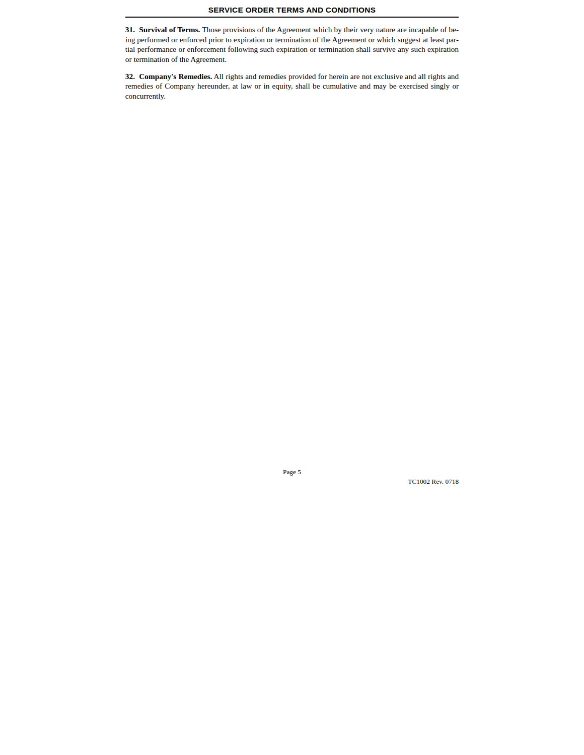SERVICE ORDER TERMS AND CONDITIONS
31. Survival of Terms. Those provisions of the Agreement which by their very nature are incapable of being performed or enforced prior to expiration or termination of the Agreement or which suggest at least partial performance or enforcement following such expiration or termination shall survive any such expiration or termination of the Agreement.
32. Company's Remedies. All rights and remedies provided for herein are not exclusive and all rights and remedies of Company hereunder, at law or in equity, shall be cumulative and may be exercised singly or concurrently.
Page 5
TC1002 Rev. 0718